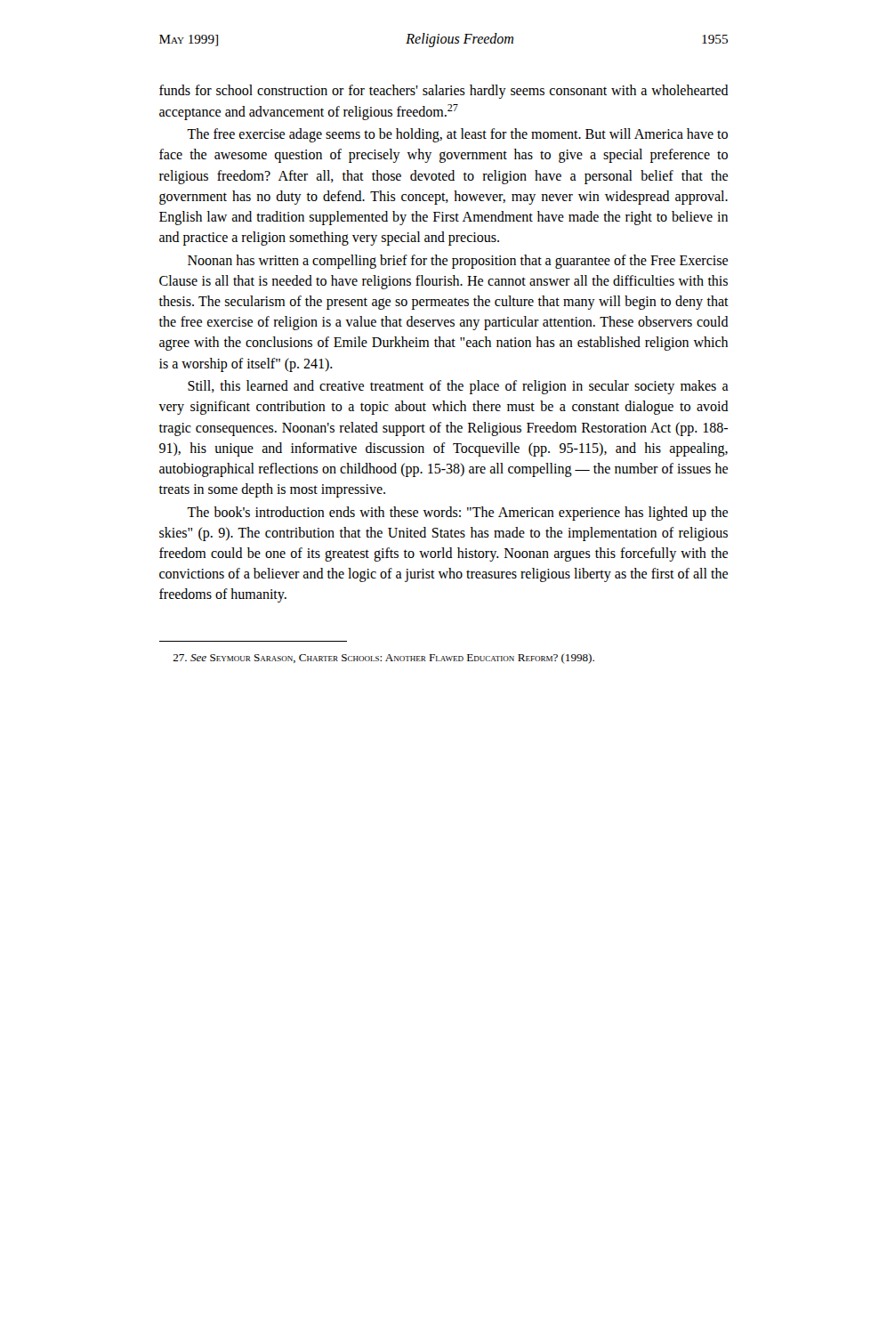May 1999] Religious Freedom 1955
funds for school construction or for teachers' salaries hardly seems consonant with a wholehearted acceptance and advancement of religious freedom.27
The free exercise adage seems to be holding, at least for the moment. But will America have to face the awesome question of precisely why government has to give a special preference to religious freedom? After all, that those devoted to religion have a personal belief that the government has no duty to defend. This concept, however, may never win widespread approval. English law and tradition supplemented by the First Amendment have made the right to believe in and practice a religion something very special and precious.
Noonan has written a compelling brief for the proposition that a guarantee of the Free Exercise Clause is all that is needed to have religions flourish. He cannot answer all the difficulties with this thesis. The secularism of the present age so permeates the culture that many will begin to deny that the free exercise of religion is a value that deserves any particular attention. These observers could agree with the conclusions of Emile Durkheim that "each nation has an established religion which is a worship of itself" (p. 241).
Still, this learned and creative treatment of the place of religion in secular society makes a very significant contribution to a topic about which there must be a constant dialogue to avoid tragic consequences. Noonan's related support of the Religious Freedom Restoration Act (pp. 188-91), his unique and informative discussion of Tocqueville (pp. 95-115), and his appealing, autobiographical reflections on childhood (pp. 15-38) are all compelling — the number of issues he treats in some depth is most impressive.
The book's introduction ends with these words: "The American experience has lighted up the skies" (p. 9). The contribution that the United States has made to the implementation of religious freedom could be one of its greatest gifts to world history. Noonan argues this forcefully with the convictions of a believer and the logic of a jurist who treasures religious liberty as the first of all the freedoms of humanity.
27. See Seymour Sarason, Charter Schools: Another Flawed Education Reform? (1998).